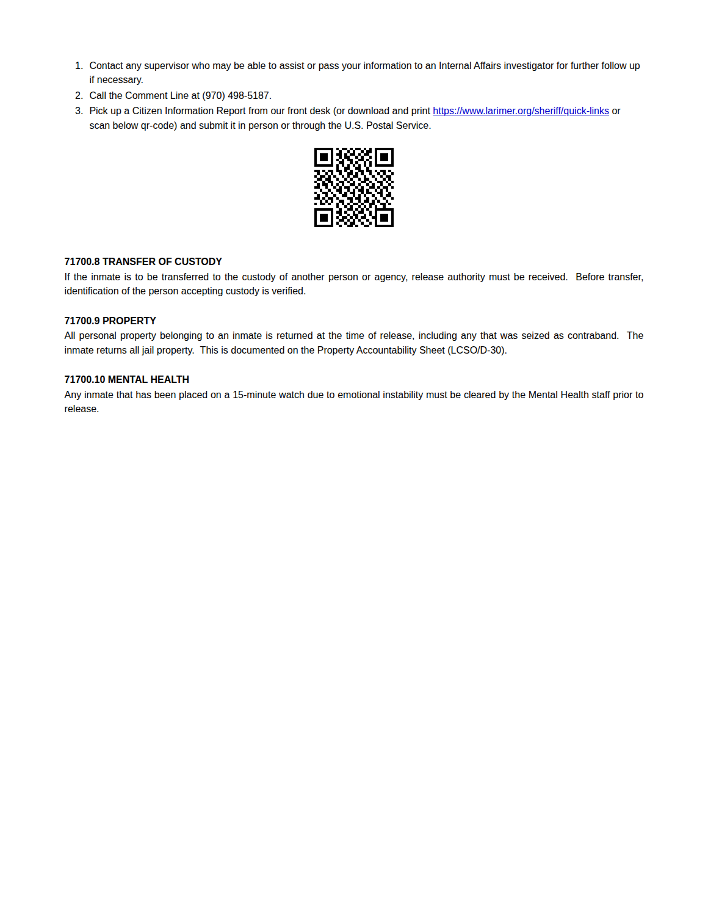Contact any supervisor who may be able to assist or pass your information to an Internal Affairs investigator for further follow up if necessary.
Call the Comment Line at (970) 498-5187.
Pick up a Citizen Information Report from our front desk (or download and print https://www.larimer.org/sheriff/quick-links or scan below qr-code) and submit it in person or through the U.S. Postal Service.
71700.8 TRANSFER OF CUSTODY
If the inmate is to be transferred to the custody of another person or agency, release authority must be received. Before transfer, identification of the person accepting custody is verified.
71700.9 PROPERTY
All personal property belonging to an inmate is returned at the time of release, including any that was seized as contraband. The inmate returns all jail property. This is documented on the Property Accountability Sheet (LCSO/D-30).
71700.10 MENTAL HEALTH
Any inmate that has been placed on a 15-minute watch due to emotional instability must be cleared by the Mental Health staff prior to release.